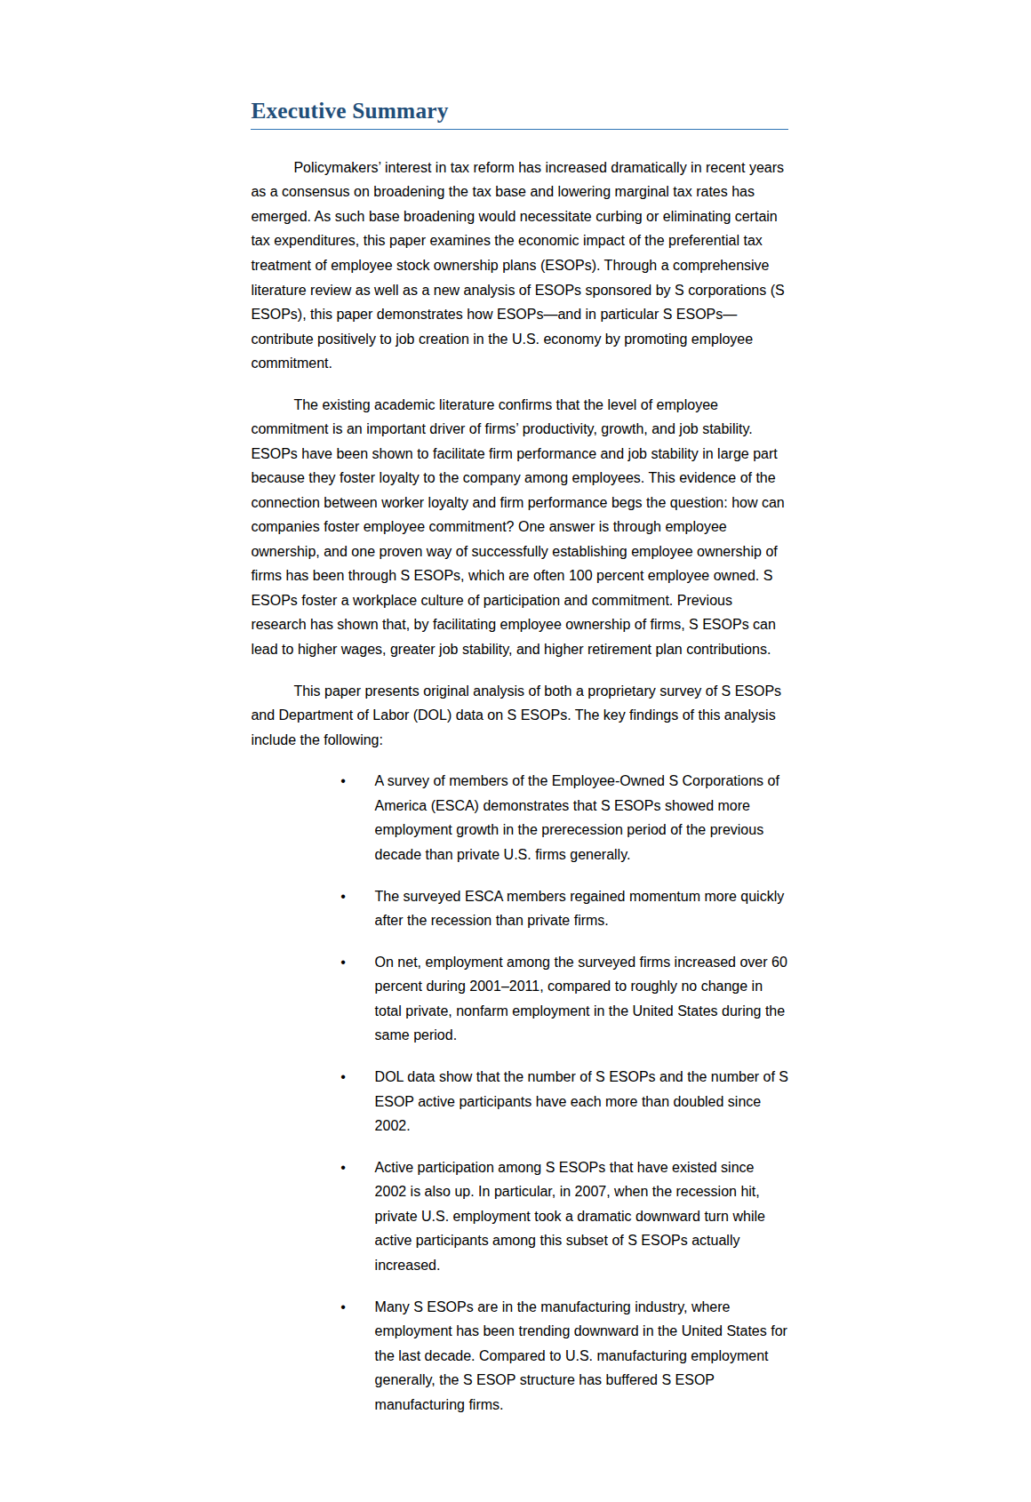Executive Summary
Policymakers’ interest in tax reform has increased dramatically in recent years as a consensus on broadening the tax base and lowering marginal tax rates has emerged. As such base broadening would necessitate curbing or eliminating certain tax expenditures, this paper examines the economic impact of the preferential tax treatment of employee stock ownership plans (ESOPs). Through a comprehensive literature review as well as a new analysis of ESOPs sponsored by S corporations (S ESOPs), this paper demonstrates how ESOPs—and in particular S ESOPs—contribute positively to job creation in the U.S. economy by promoting employee commitment.
The existing academic literature confirms that the level of employee commitment is an important driver of firms’ productivity, growth, and job stability. ESOPs have been shown to facilitate firm performance and job stability in large part because they foster loyalty to the company among employees. This evidence of the connection between worker loyalty and firm performance begs the question: how can companies foster employee commitment? One answer is through employee ownership, and one proven way of successfully establishing employee ownership of firms has been through S ESOPs, which are often 100 percent employee owned. S ESOPs foster a workplace culture of participation and commitment. Previous research has shown that, by facilitating employee ownership of firms, S ESOPs can lead to higher wages, greater job stability, and higher retirement plan contributions.
This paper presents original analysis of both a proprietary survey of S ESOPs and Department of Labor (DOL) data on S ESOPs. The key findings of this analysis include the following:
A survey of members of the Employee-Owned S Corporations of America (ESCA) demonstrates that S ESOPs showed more employment growth in the prerecession period of the previous decade than private U.S. firms generally.
The surveyed ESCA members regained momentum more quickly after the recession than private firms.
On net, employment among the surveyed firms increased over 60 percent during 2001–2011, compared to roughly no change in total private, nonfarm employment in the United States during the same period.
DOL data show that the number of S ESOPs and the number of S ESOP active participants have each more than doubled since 2002.
Active participation among S ESOPs that have existed since 2002 is also up. In particular, in 2007, when the recession hit, private U.S. employment took a dramatic downward turn while active participants among this subset of S ESOPs actually increased.
Many S ESOPs are in the manufacturing industry, where employment has been trending downward in the United States for the last decade. Compared to U.S. manufacturing employment generally, the S ESOP structure has buffered S ESOP manufacturing firms.